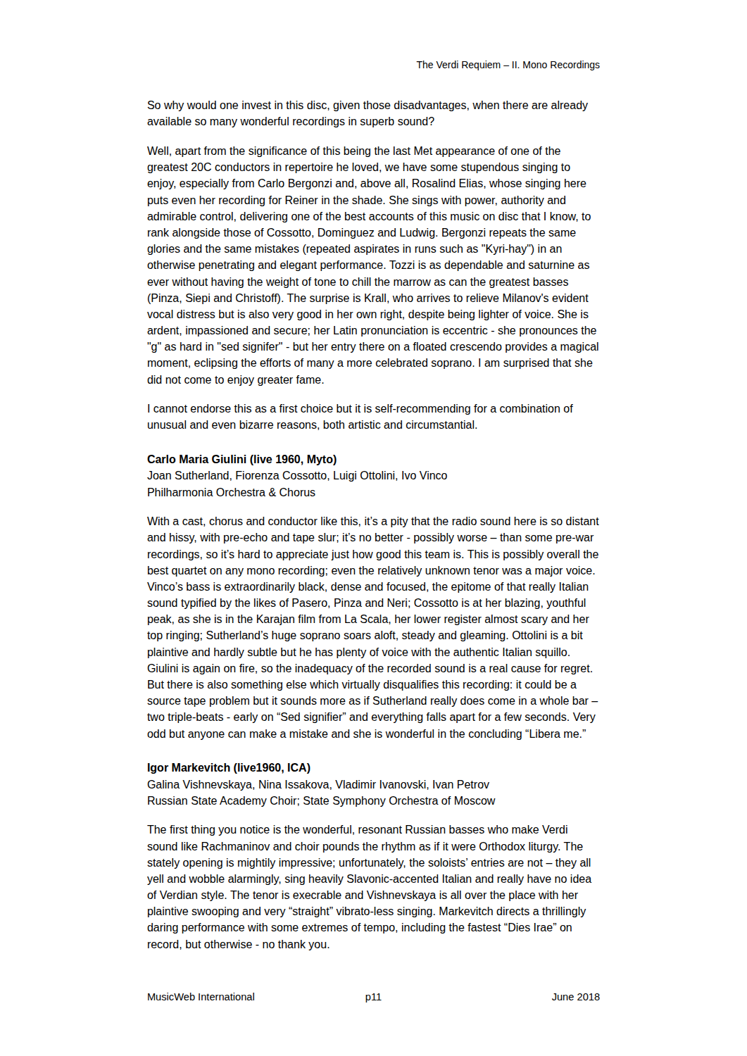The Verdi Requiem – II. Mono Recordings
So why would one invest in this disc, given those disadvantages, when there are already available so many wonderful recordings in superb sound?
Well, apart from the significance of this being the last Met appearance of one of the greatest 20C conductors in repertoire he loved, we have some stupendous singing to enjoy, especially from Carlo Bergonzi and, above all, Rosalind Elias, whose singing here puts even her recording for Reiner in the shade. She sings with power, authority and admirable control, delivering one of the best accounts of this music on disc that I know, to rank alongside those of Cossotto, Dominguez and Ludwig. Bergonzi repeats the same glories and the same mistakes (repeated aspirates in runs such as "Kyri-hay") in an otherwise penetrating and elegant performance. Tozzi is as dependable and saturnine as ever without having the weight of tone to chill the marrow as can the greatest basses (Pinza, Siepi and Christoff). The surprise is Krall, who arrives to relieve Milanov's evident vocal distress but is also very good in her own right, despite being lighter of voice. She is ardent, impassioned and secure; her Latin pronunciation is eccentric - she pronounces the "g" as hard in "sed signifer" - but her entry there on a floated crescendo provides a magical moment, eclipsing the efforts of many a more celebrated soprano. I am surprised that she did not come to enjoy greater fame.
I cannot endorse this as a first choice but it is self-recommending for a combination of unusual and even bizarre reasons, both artistic and circumstantial.
Carlo Maria Giulini (live 1960, Myto)
Joan Sutherland, Fiorenza Cossotto, Luigi Ottolini, Ivo Vinco
Philharmonia Orchestra & Chorus
With a cast, chorus and conductor like this, it’s a pity that the radio sound here is so distant and hissy, with pre-echo and tape slur; it’s no better - possibly worse – than some pre-war recordings, so it’s hard to appreciate just how good this team is. This is possibly overall the best quartet on any mono recording; even the relatively unknown tenor was a major voice. Vinco’s bass is extraordinarily black, dense and focused, the epitome of that really Italian sound typified by the likes of Pasero, Pinza and Neri; Cossotto is at her blazing, youthful peak, as she is in the Karajan film from La Scala, her lower register almost scary and her top ringing; Sutherland’s huge soprano soars aloft, steady and gleaming. Ottolini is a bit plaintive and hardly subtle but he has plenty of voice with the authentic Italian squillo. Giulini is again on fire, so the inadequacy of the recorded sound is a real cause for regret. But there is also something else which virtually disqualifies this recording: it could be a source tape problem but it sounds more as if Sutherland really does come in a whole bar – two triple-beats - early on “Sed signifier” and everything falls apart for a few seconds. Very odd but anyone can make a mistake and she is wonderful in the concluding “Libera me.”
Igor Markevitch (live1960, ICA)
Galina Vishnevskaya, Nina Issakova, Vladimir Ivanovski, Ivan Petrov
Russian State Academy Choir; State Symphony Orchestra of Moscow
The first thing you notice is the wonderful, resonant Russian basses who make Verdi sound like Rachmaninov and choir pounds the rhythm as if it were Orthodox liturgy. The stately opening is mightily impressive; unfortunately, the soloists’ entries are not – they all yell and wobble alarmingly, sing heavily Slavonic-accented Italian and really have no idea of Verdian style. The tenor is execrable and Vishnevskaya is all over the place with her plaintive swooping and very “straight” vibrato-less singing. Markevitch directs a thrillingly daring performance with some extremes of tempo, including the fastest “Dies Irae” on record, but otherwise - no thank you.
MusicWeb International
p11
June 2018